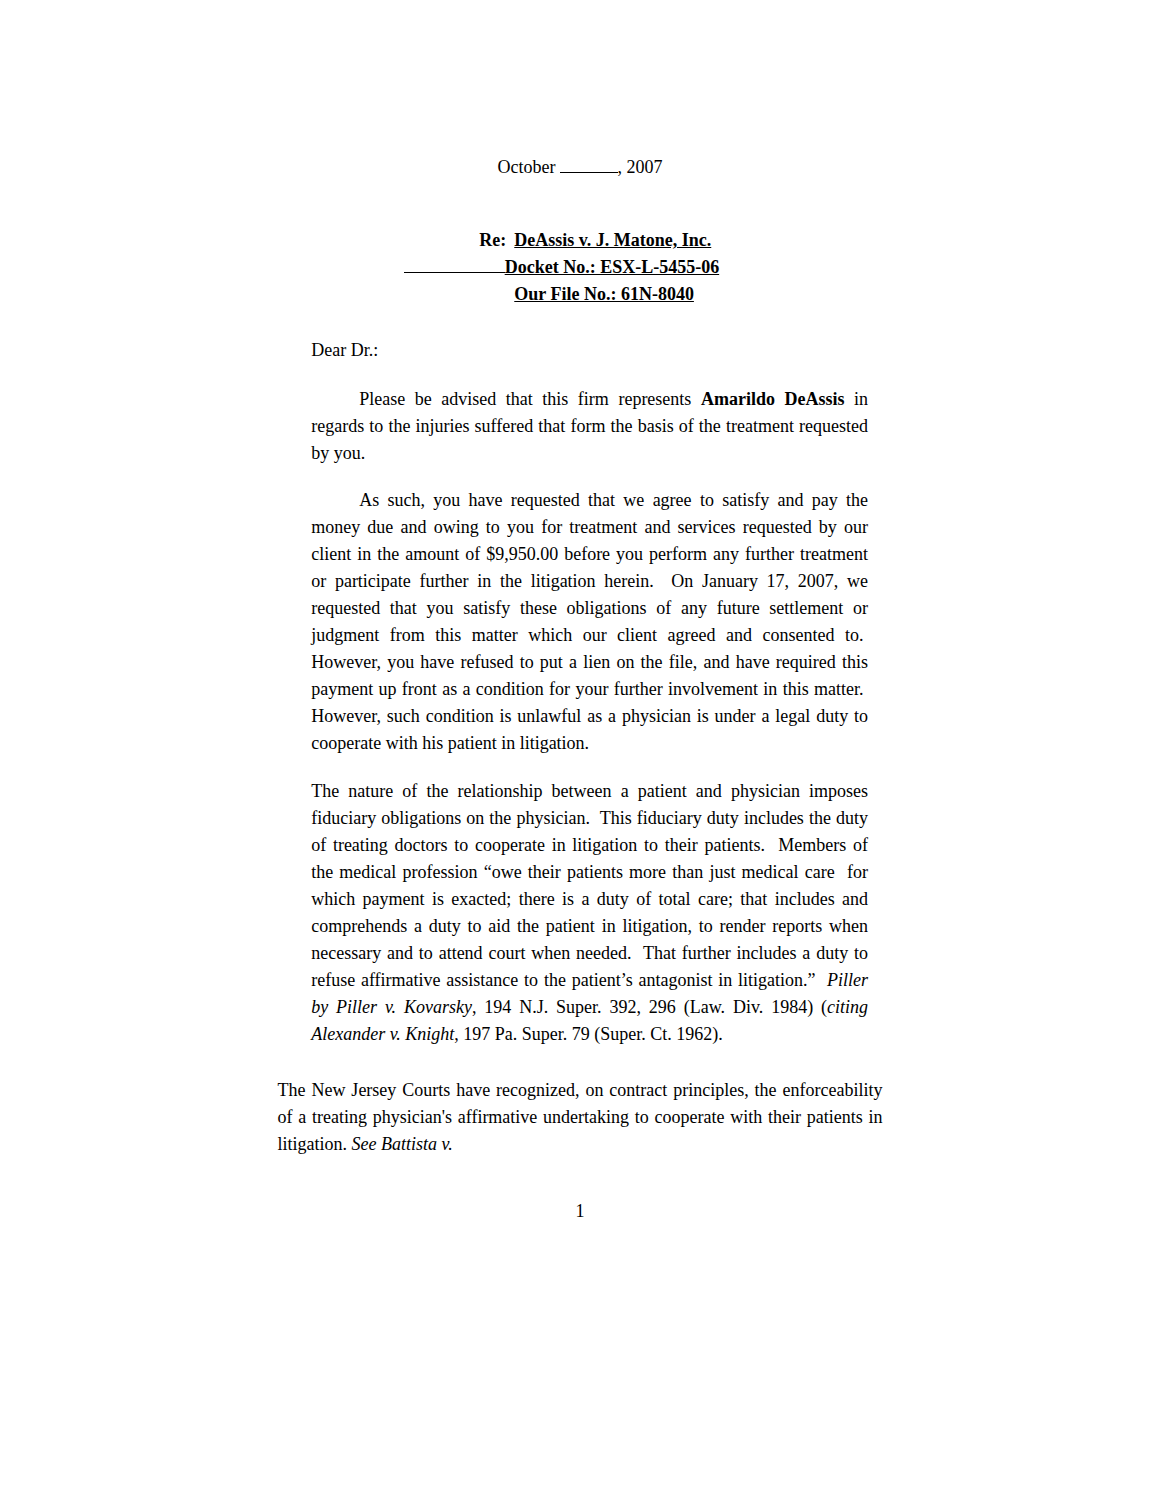October , 2007
| Re: | DeAssis v. J. Matone, Inc. |
| | Docket No.: ESX-L-5455-06 |
| | Our File No.: 61N-8040 |
Dear Dr.:
Please be advised that this firm represents Amarildo DeAssis in regards to the injuries suffered that form the basis of the treatment requested by you.
As such, you have requested that we agree to satisfy and pay the money due and owing to you for treatment and services requested by our client in the amount of $9,950.00 before you perform any further treatment or participate further in the litigation herein. On January 17, 2007, we requested that you satisfy these obligations of any future settlement or judgment from this matter which our client agreed and consented to. However, you have refused to put a lien on the file, and have required this payment up front as a condition for your further involvement in this matter. However, such condition is unlawful as a physician is under a legal duty to cooperate with his patient in litigation.
The nature of the relationship between a patient and physician imposes fiduciary obligations on the physician. This fiduciary duty includes the duty of treating doctors to cooperate in litigation to their patients. Members of the medical profession “owe their patients more than just medical care for which payment is exacted; there is a duty of total care; that includes and comprehends a duty to aid the patient in litigation, to render reports when necessary and to attend court when needed. That further includes a duty to refuse affirmative assistance to the patient’s antagonist in litigation.” Piller by Piller v. Kovarsky, 194 N.J. Super. 392, 296 (Law. Div. 1984) (citing Alexander v. Knight, 197 Pa. Super. 79 (Super. Ct. 1962).
The New Jersey Courts have recognized, on contract principles, the enforceability of a treating physician's affirmative undertaking to cooperate with their patients in litigation. See Battista v.
1